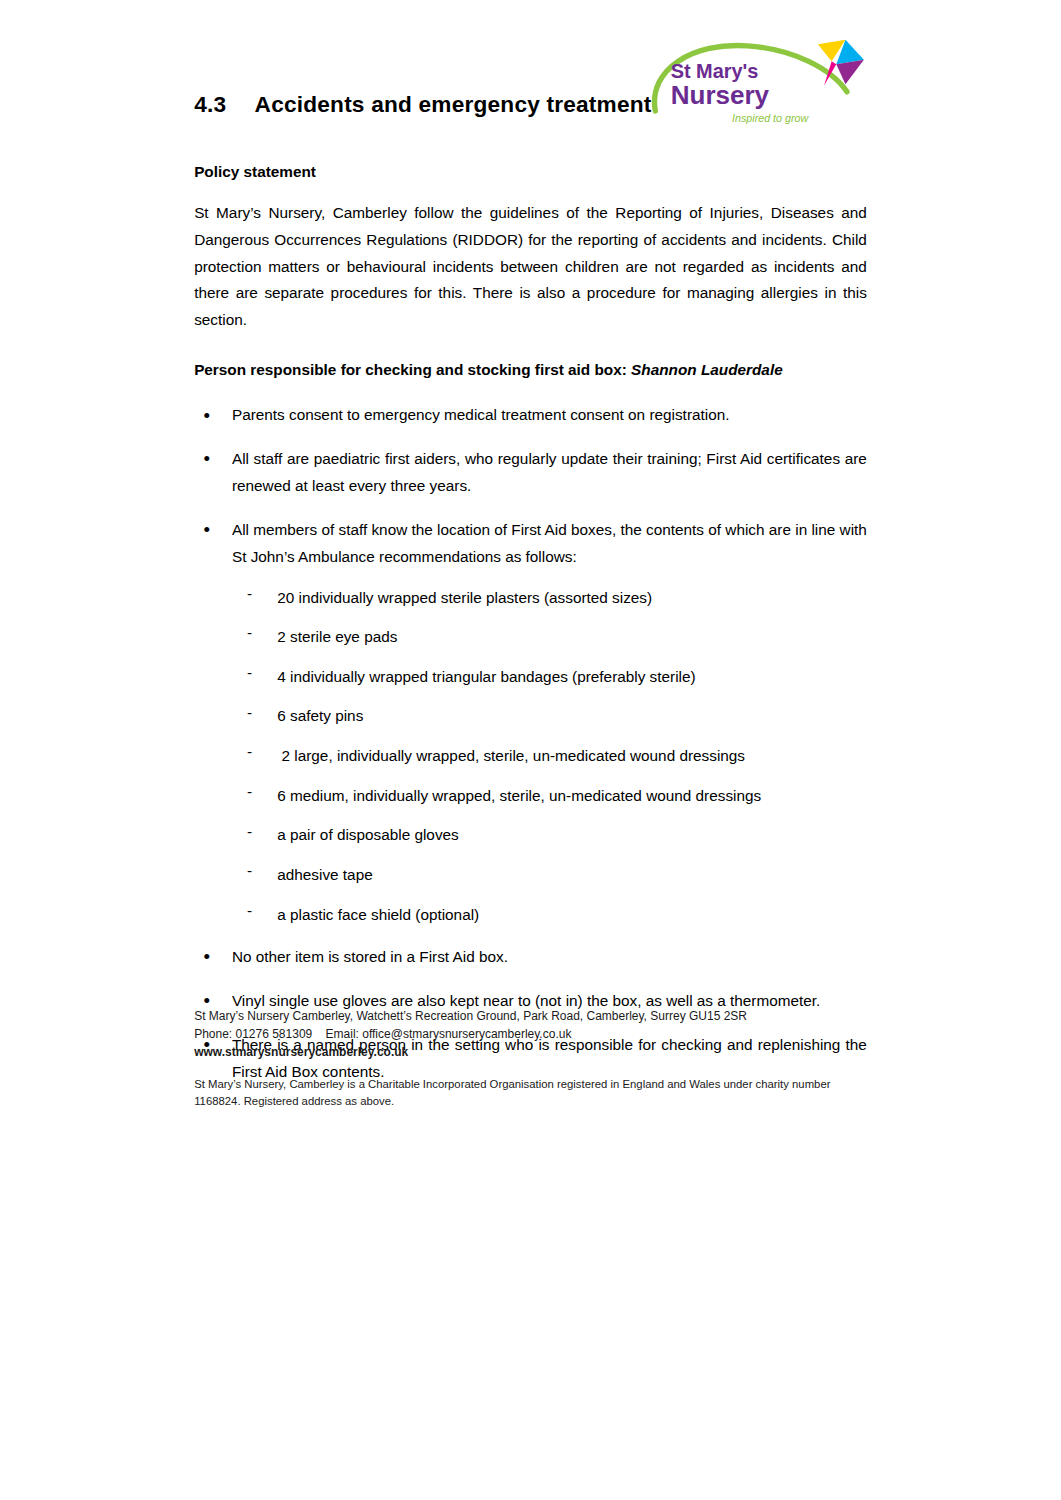St Mary's Nursery Inspired to grow
4.3 Accidents and emergency treatment
Policy statement
St Mary’s Nursery, Camberley follow the guidelines of the Reporting of Injuries, Diseases and Dangerous Occurrences Regulations (RIDDOR) for the reporting of accidents and incidents. Child protection matters or behavioural incidents between children are not regarded as incidents and there are separate procedures for this. There is also a procedure for managing allergies in this section.
Person responsible for checking and stocking first aid box: Shannon Lauderdale
Parents consent to emergency medical treatment consent on registration.
All staff are paediatric first aiders, who regularly update their training; First Aid certificates are renewed at least every three years.
All members of staff know the location of First Aid boxes, the contents of which are in line with St John’s Ambulance recommendations as follows:
20 individually wrapped sterile plasters (assorted sizes)
2 sterile eye pads
4 individually wrapped triangular bandages (preferably sterile)
6 safety pins
2 large, individually wrapped, sterile, un-medicated wound dressings
6 medium, individually wrapped, sterile, un-medicated wound dressings
a pair of disposable gloves
adhesive tape
a plastic face shield (optional)
No other item is stored in a First Aid box.
Vinyl single use gloves are also kept near to (not in) the box, as well as a thermometer.
There is a named person in the setting who is responsible for checking and replenishing the First Aid Box contents.
St Mary’s Nursery Camberley, Watchett’s Recreation Ground, Park Road, Camberley, Surrey GU15 2SR
Phone: 01276 581309 Email: office@stmarysnurserycamberley.co.uk
www.stmarysnurserycamberley.co.uk
St Mary’s Nursery, Camberley is a Charitable Incorporated Organisation registered in England and Wales under charity number 1168824. Registered address as above.